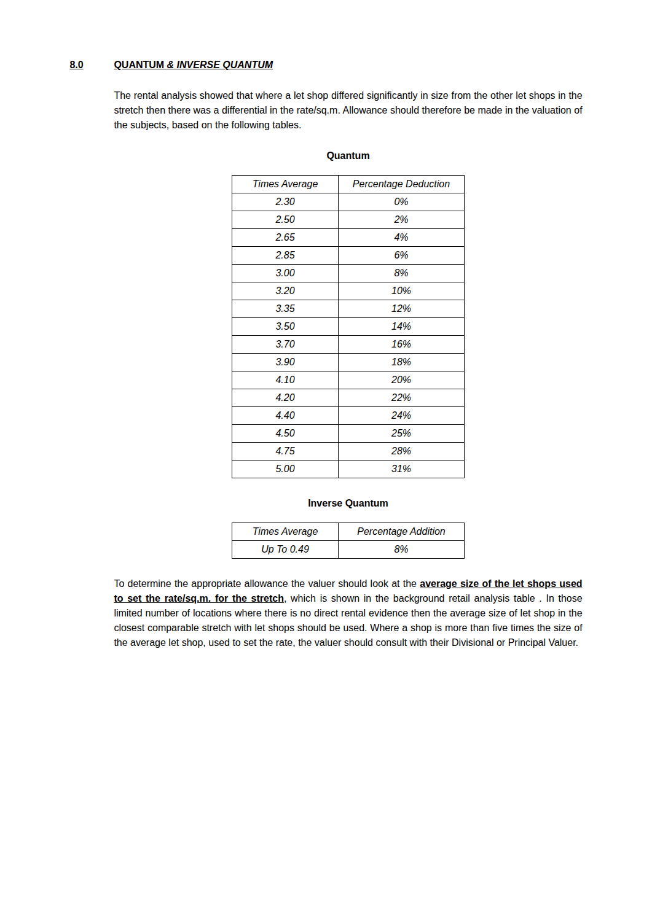8.0 QUANTUM & INVERSE QUANTUM
The rental analysis showed that where a let shop differed significantly in size from the other let shops in the stretch then there was a differential in the rate/sq.m. Allowance should therefore be made in the valuation of the subjects, based on the following tables.
Quantum
| Times Average | Percentage Deduction |
| --- | --- |
| 2.30 | 0% |
| 2.50 | 2% |
| 2.65 | 4% |
| 2.85 | 6% |
| 3.00 | 8% |
| 3.20 | 10% |
| 3.35 | 12% |
| 3.50 | 14% |
| 3.70 | 16% |
| 3.90 | 18% |
| 4.10 | 20% |
| 4.20 | 22% |
| 4.40 | 24% |
| 4.50 | 25% |
| 4.75 | 28% |
| 5.00 | 31% |
Inverse Quantum
| Times Average | Percentage Addition |
| --- | --- |
| Up To 0.49 | 8% |
To determine the appropriate allowance the valuer should look at the average size of the let shops used to set the rate/sq.m. for the stretch, which is shown in the background retail analysis table . In those limited number of locations where there is no direct rental evidence then the average size of let shop in the closest comparable stretch with let shops should be used. Where a shop is more than five times the size of the average let shop, used to set the rate, the valuer should consult with their Divisional or Principal Valuer.